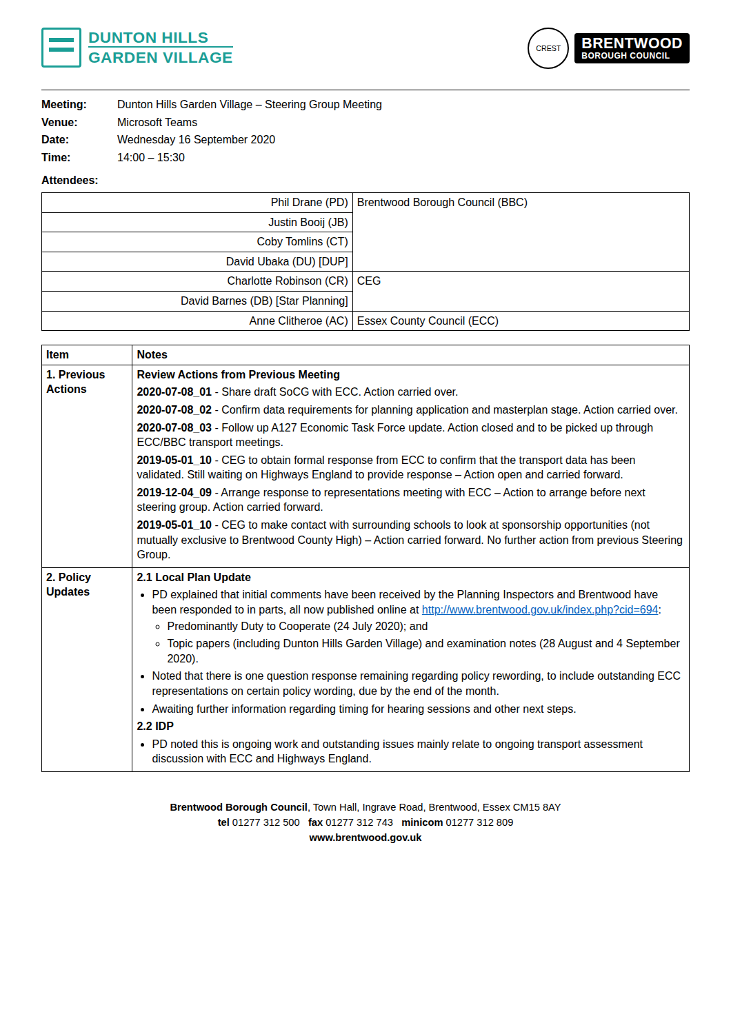DUNTON HILLS GARDEN VILLAGE
CREST
BRENTWOOD BOROUGH COUNCIL
| Meeting: | Dunton Hills Garden Village – Steering Group Meeting |
| Venue: | Microsoft Teams |
| Date: | Wednesday 16 September 2020 |
| Time: | 14:00 – 15:30 |
Attendees:
| Phil Drane (PD) | Brentwood Borough Council (BBC) |
| Justin Booij (JB) |
| Coby Tomlins (CT) |
| David Ubaka (DU) [DUP] |
| Charlotte Robinson (CR) | CEG |
| David Barnes (DB) [Star Planning] |
| Anne Clitheroe (AC) | Essex County Council (ECC) |
| Item | Notes |
| --- | --- |
| 1. Previous Actions | Review Actions from Previous Meeting 2020-07-08_01 - Share draft SoCG with ECC. Action carried over. 2020-07-08_02 - Confirm data requirements for planning application and masterplan stage. Action carried over. 2020-07-08_03 - Follow up A127 Economic Task Force update. Action closed and to be picked up through ECC/BBC transport meetings. 2019-05-01_10 - CEG to obtain formal response from ECC to confirm that the transport data has been validated. Still waiting on Highways England to provide response – Action open and carried forward. 2019-12-04_09 - Arrange response to representations meeting with ECC – Action to arrange before next steering group. Action carried forward. 2019-05-01_10 - CEG to make contact with surrounding schools to look at sponsorship opportunities (not mutually exclusive to Brentwood County High) – Action carried forward. No further action from previous Steering Group. |
| 2. Policy Updates | 2.1 Local Plan Update PD explained that initial comments have been received by the Planning Inspectors and Brentwood have been responded to in parts, all now published online at http://www.brentwood.gov.uk/index.php?cid=694 : Predominantly Duty to Cooperate (24 July 2020); and Topic papers (including Dunton Hills Garden Village) and examination notes (28 August and 4 September 2020). Noted that there is one question response remaining regarding policy rewording, to include outstanding ECC representations on certain policy wording, due by the end of the month. Awaiting further information regarding timing for hearing sessions and other next steps. 2.2 IDP PD noted this is ongoing work and outstanding issues mainly relate to ongoing transport assessment discussion with ECC and Highways England. |
Brentwood Borough Council, Town Hall, Ingrave Road, Brentwood, Essex CM15 8AY
tel 01277 312 500 fax 01277 312 743 minicom 01277 312 809
www.brentwood.gov.uk